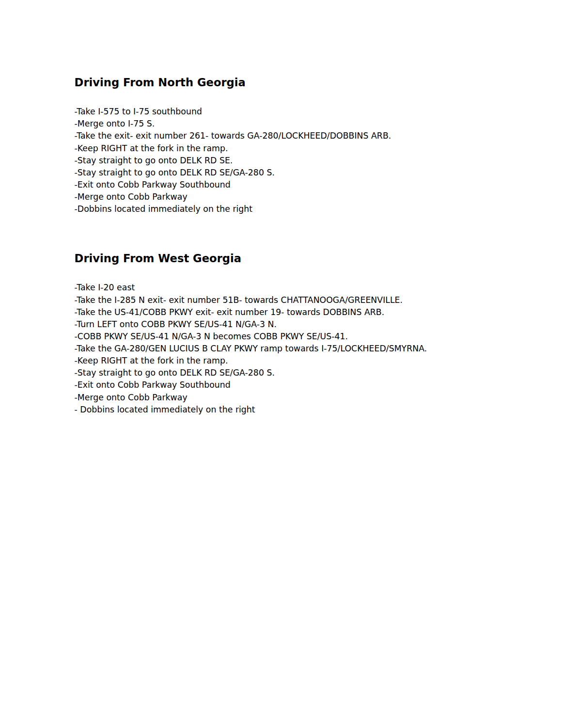Driving From North Georgia
-Take I-575 to I-75 southbound -Merge onto I-75 S. -Take the exit- exit number 261- towards GA-280/LOCKHEED/DOBBINS ARB. -Keep RIGHT at the fork in the ramp. -Stay straight to go onto DELK RD SE. -Stay straight to go onto DELK RD SE/GA-280 S. -Exit onto Cobb Parkway Southbound -Merge onto Cobb Parkway -Dobbins located immediately on the right
Driving From West Georgia
-Take I-20 east -Take the I-285 N exit- exit number 51B- towards CHATTANOOGA/GREENVILLE. -Take the US-41/COBB PKWY exit- exit number 19- towards DOBBINS ARB. -Turn LEFT onto COBB PKWY SE/US-41 N/GA-3 N. -COBB PKWY SE/US-41 N/GA-3 N becomes COBB PKWY SE/US-41. -Take the GA-280/GEN LUCIUS B CLAY PKWY ramp towards I-75/LOCKHEED/SMYRNA. -Keep RIGHT at the fork in the ramp. -Stay straight to go onto DELK RD SE/GA-280 S. -Exit onto Cobb Parkway Southbound -Merge onto Cobb Parkway - Dobbins located immediately on the right